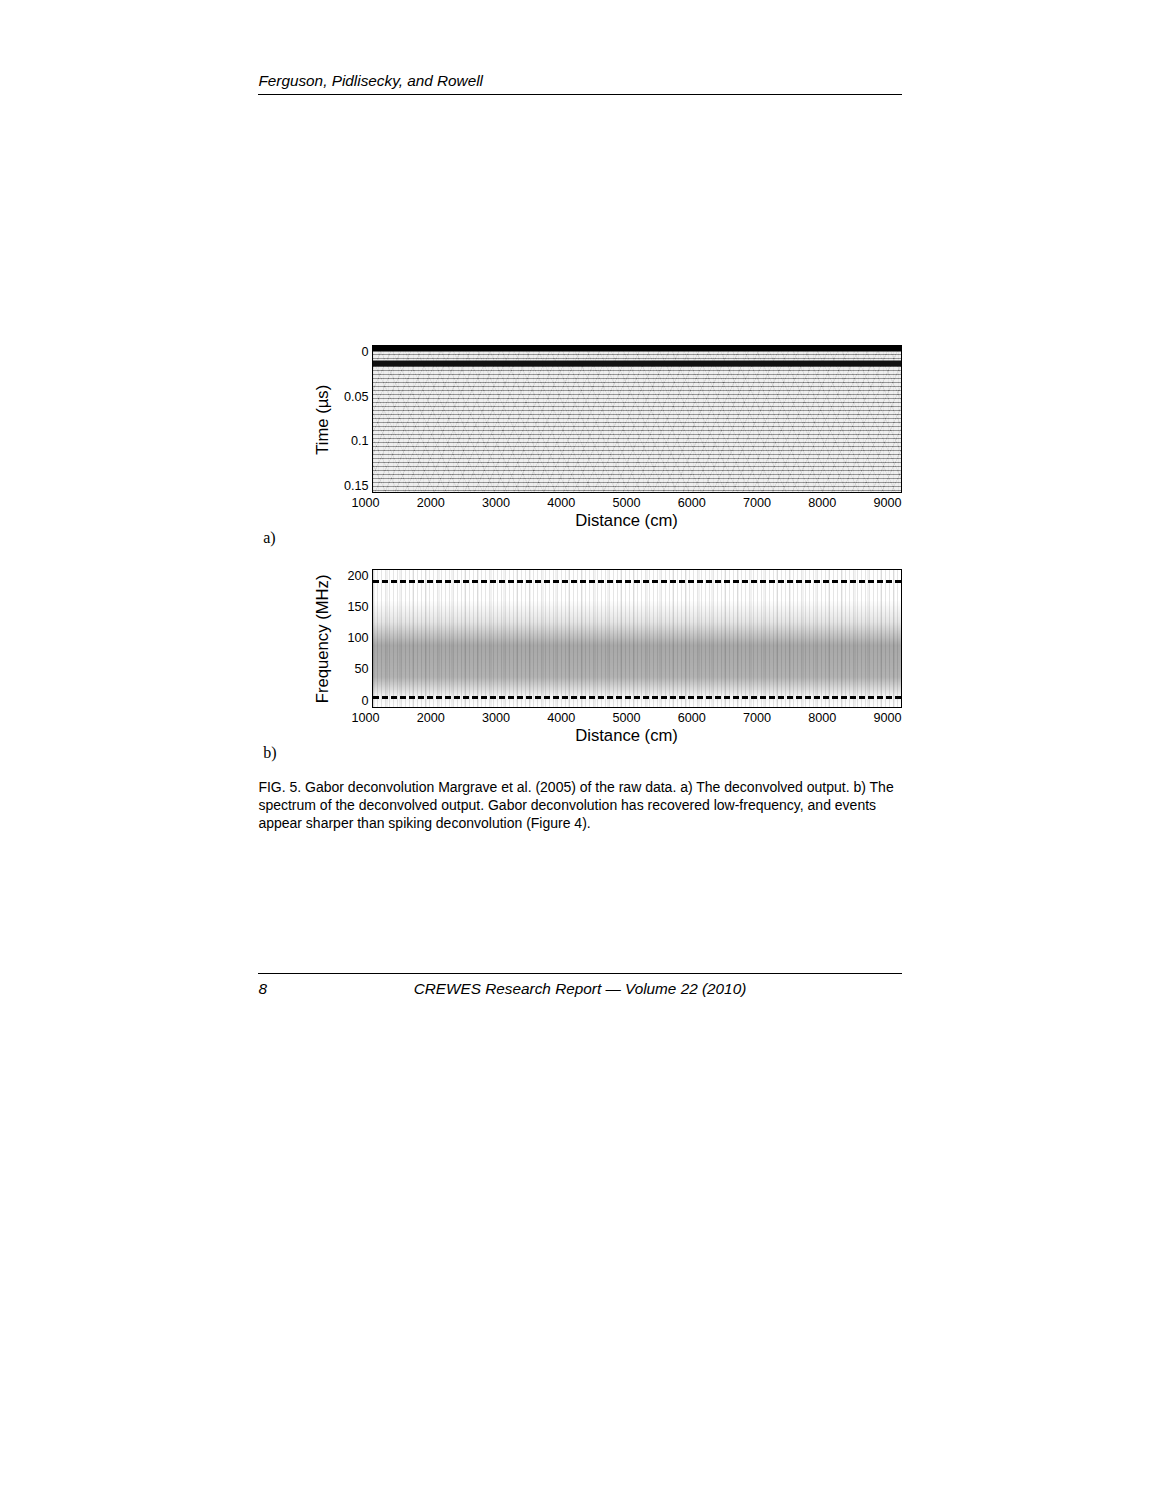Ferguson, Pidlisecky, and Rowell
Time (µs)
0 0.05 0.1 0.15
1000200030004000 50006000700080009000
Distance (cm)
a)
Frequency (MHz)
200 150 100 50 0
1000200030004000 50006000700080009000
Distance (cm)
b)
FIG. 5. Gabor deconvolution Margrave et al. (2005) of the raw data. a) The deconvolved output. b) The spectrum of the deconvolved output. Gabor deconvolution has recovered low-frequency, and events appear sharper than spiking deconvolution (Figure 4).
8
CREWES Research Report — Volume 22 (2010)